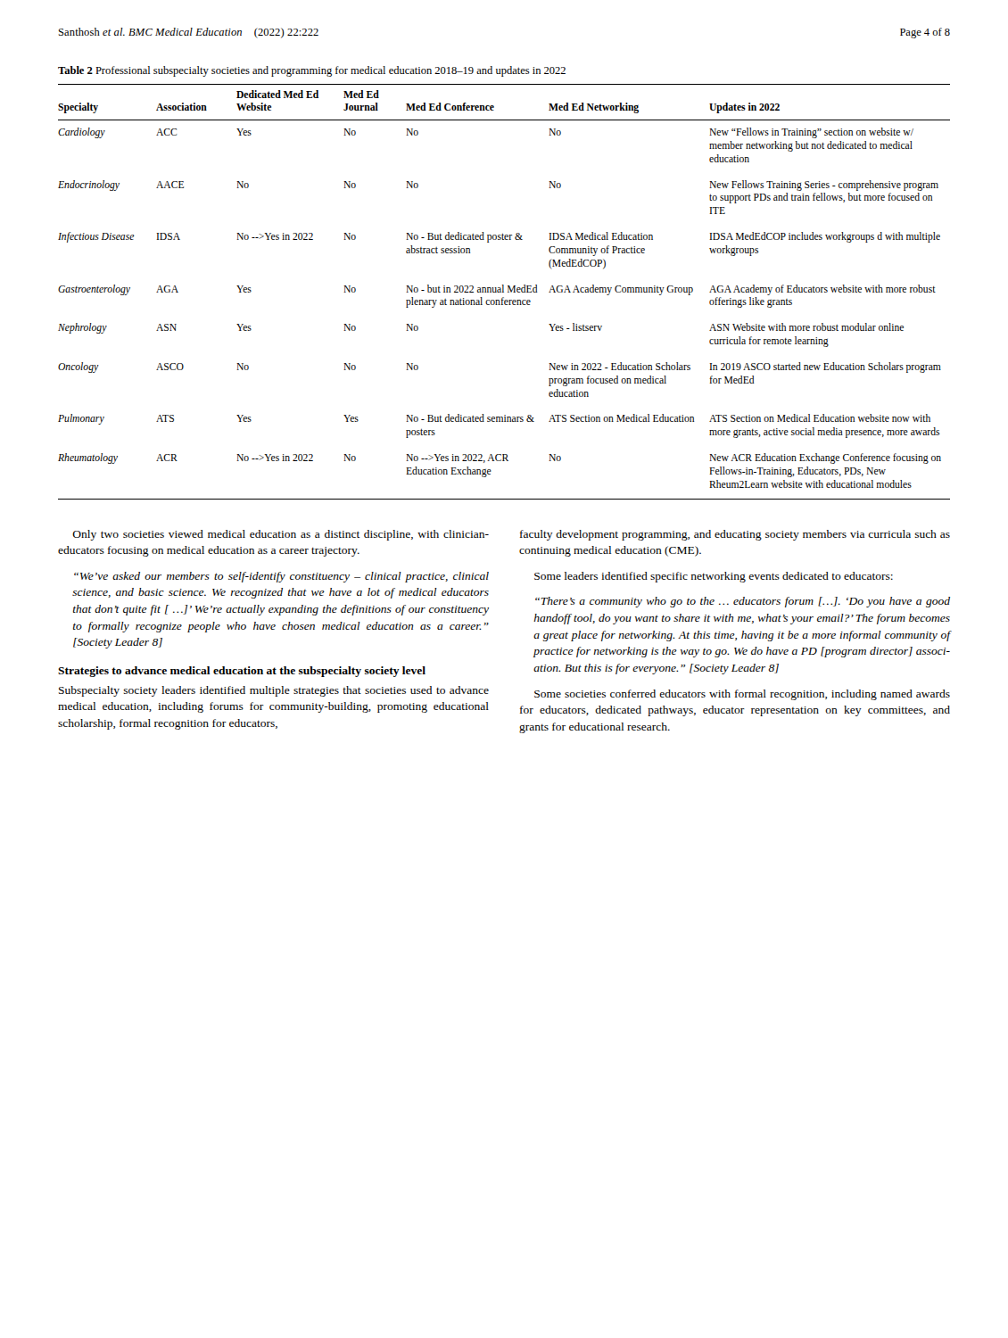Santhosh et al. BMC Medical Education (2022) 22:222
Page 4 of 8
Table 2 Professional subspecialty societies and programming for medical education 2018–19 and updates in 2022
| Specialty | Association | Dedicated Med Ed Website | Med Ed Journal | Med Ed Conference | Med Ed Networking | Updates in 2022 |
| --- | --- | --- | --- | --- | --- | --- |
| Cardiology | ACC | Yes | No | No | No | New “Fellows in Training” section on website w/ member networking but not dedicated to medical education |
| Endocrinology | AACE | No | No | No | No | New Fellows Training Series - comprehensive program to support PDs and train fellows, but more focused on ITE |
| Infectious Disease | IDSA | No -->Yes in 2022 | No | No - But dedicated poster & abstract session | IDSA Medical Education Community of Practice (MedEdCOP) | IDSA MedEdCOP includes workgroups d with multiple workgroups |
| Gastroenterology | AGA | Yes | No | No - but in 2022 annual MedEd plenary at national conference | AGA Academy Community Group | AGA Academy of Educators website with more robust offerings like grants |
| Nephrology | ASN | Yes | No | No | Yes - listserv | ASN Website with more robust modular online curricula for remote learning |
| Oncology | ASCO | No | No | No | New in 2022 - Education Scholars program focused on medical education | In 2019 ASCO started new Education Scholars program for MedEd |
| Pulmonary | ATS | Yes | Yes | No - But dedicated seminars & posters | ATS Section on Medical Education | ATS Section on Medical Education website now with more grants, active social media presence, more awards |
| Rheumatology | ACR | No -->Yes in 2022 | No | No -->Yes in 2022, ACR Education Exchange | No | New ACR Education Exchange Conference focusing on Fellows-in-Training, Educators, PDs, New Rheum2Learn website with educational modules |
Only two societies viewed medical education as a distinct discipline, with clinician-educators focusing on medical education as a career trajectory.
“We’ve asked our members to self-identify constituency – clinical practice, clinical science, and basic science. We recognized that we have a lot of medical educators that don’t quite fit [ …]’ We’re actually expanding the definitions of our constituency to formally recognize people who have chosen medical education as a career.” [Society Leader 8]
Strategies to advance medical education at the subspecialty society level
Subspecialty society leaders identified multiple strategies that societies used to advance medical education, including forums for community-building, promoting educational scholarship, formal recognition for educators,
faculty development programming, and educating society members via curricula such as continuing medical education (CME).
Some leaders identified specific networking events dedicated to educators:
“There’s a community who go to the … educators forum […]. ‘Do you have a good handoff tool, do you want to share it with me, what’s your email?’ The forum becomes a great place for networking. At this time, having it be a more informal community of practice for networking is the way to go. We do have a PD [program director] association. But this is for everyone.” [Society Leader 8]
Some societies conferred educators with formal recognition, including named awards for educators, dedicated pathways, educator representation on key committees, and grants for educational research.